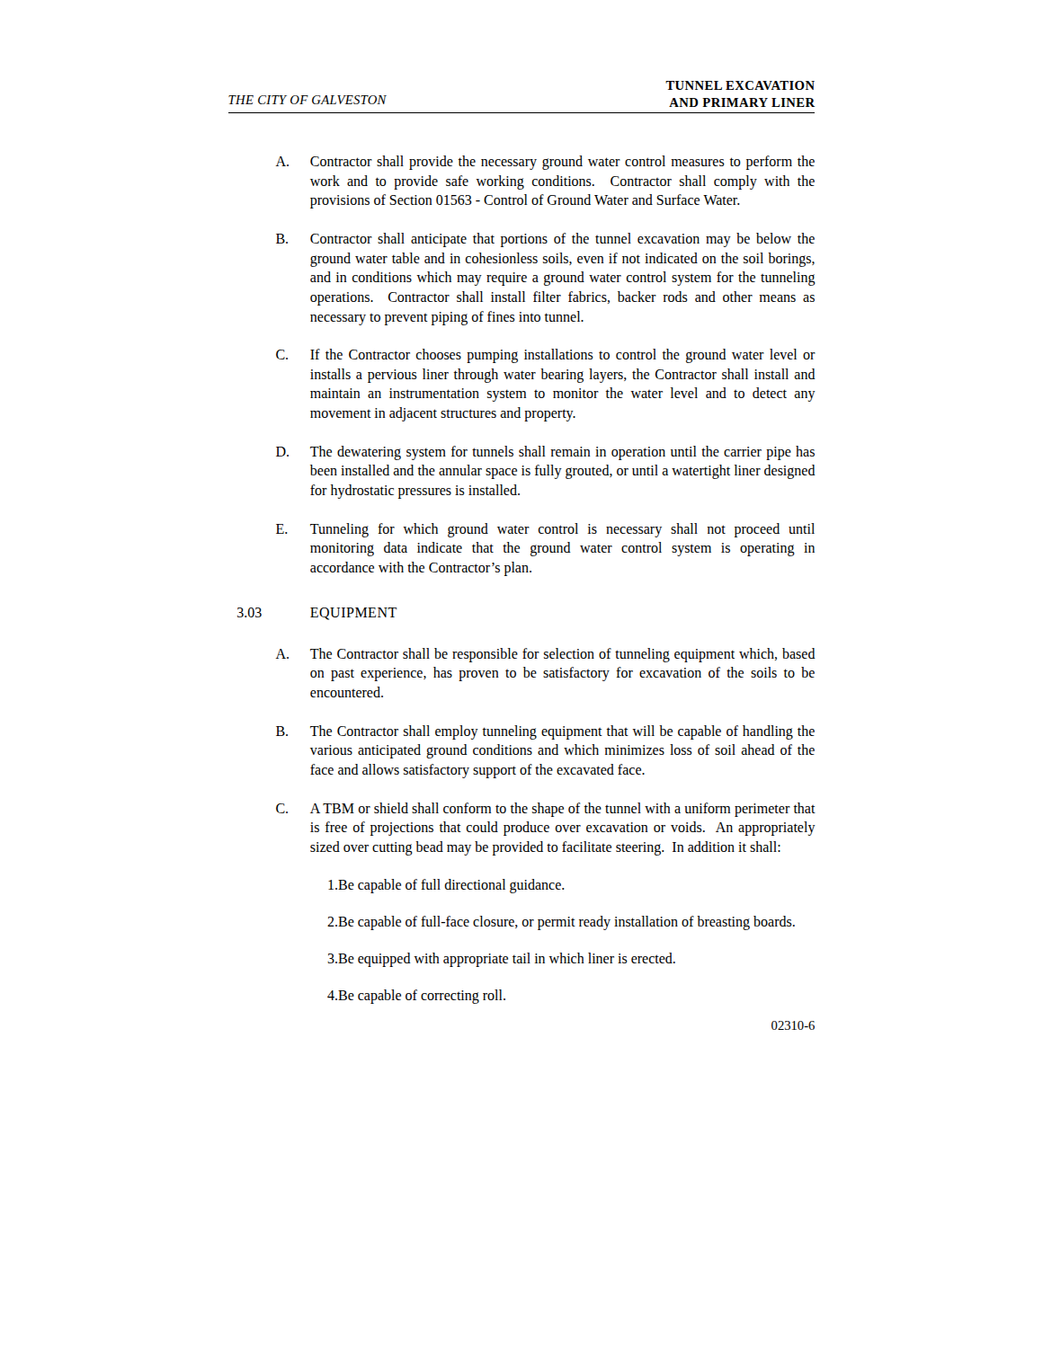THE CITY OF GALVESTON
TUNNEL EXCAVATION
AND PRIMARY LINER
A.
Contractor shall provide the necessary ground water control measures to perform the work and to provide safe working conditions. Contractor shall comply with the provisions of Section 01563 - Control of Ground Water and Surface Water.
B.
Contractor shall anticipate that portions of the tunnel excavation may be below the ground water table and in cohesionless soils, even if not indicated on the soil borings, and in conditions which may require a ground water control system for the tunneling operations. Contractor shall install filter fabrics, backer rods and other means as necessary to prevent piping of fines into tunnel.
C.
If the Contractor chooses pumping installations to control the ground water level or installs a pervious liner through water bearing layers, the Contractor shall install and maintain an instrumentation system to monitor the water level and to detect any movement in adjacent structures and property.
D.
The dewatering system for tunnels shall remain in operation until the carrier pipe has been installed and the annular space is fully grouted, or until a watertight liner designed for hydrostatic pressures is installed.
E.
Tunneling for which ground water control is necessary shall not proceed until monitoring data indicate that the ground water control system is operating in accordance with the Contractor’s plan.
3.03
EQUIPMENT
A.
The Contractor shall be responsible for selection of tunneling equipment which, based on past experience, has proven to be satisfactory for excavation of the soils to be encountered.
B.
The Contractor shall employ tunneling equipment that will be capable of handling the various anticipated ground conditions and which minimizes loss of soil ahead of the face and allows satisfactory support of the excavated face.
C.
A TBM or shield shall conform to the shape of the tunnel with a uniform perimeter that is free of projections that could produce over excavation or voids. An appropriately sized over cutting bead may be provided to facilitate steering. In addition it shall:
1.
Be capable of full directional guidance.
2.
Be capable of full-face closure, or permit ready installation of breasting boards.
3.
Be equipped with appropriate tail in which liner is erected.
4.
Be capable of correcting roll.
02310-6